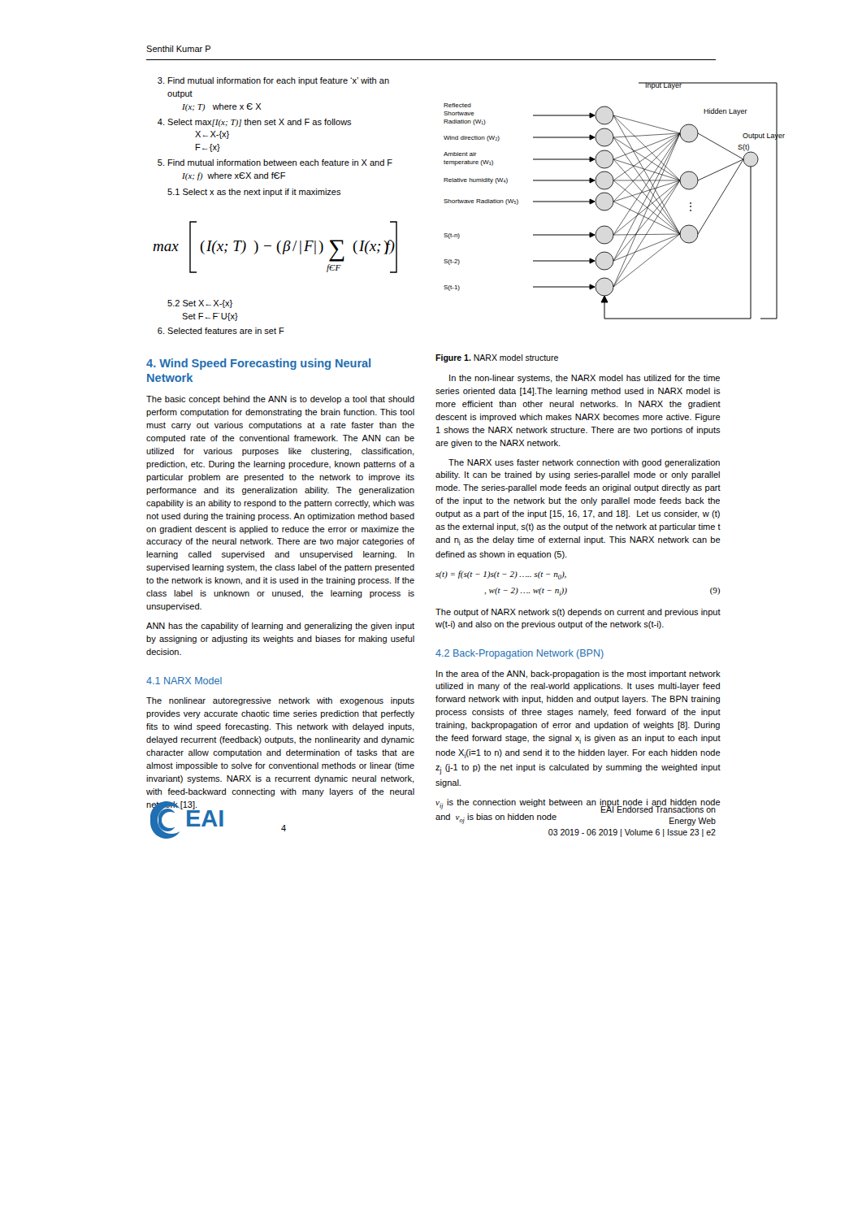Senthil Kumar P
Find mutual information for each input feature ‘x’ with an output
I(x; T) where x Є X
Select max[I(x; T)] then set X and F as follows
X←X-{x}
F←{x}
Find mutual information between each feature in X and F
I(x; f) where xЄX and fЄF
5.1 Select x as the next input if it maximizes
max ( I(x; T) ) − ( β / | F | ) ∑ fЄF ( I(x; f) )
5.2 Set X←X-{x}
Set F←F˙U{x}
Selected features are in set F
4. Wind Speed Forecasting using Neural Network
The basic concept behind the ANN is to develop a tool that should perform computation for demonstrating the brain function. This tool must carry out various computations at a rate faster than the computed rate of the conventional framework. The ANN can be utilized for various purposes like clustering, classification, prediction, etc. During the learning procedure, known patterns of a particular problem are presented to the network to improve its performance and its generalization ability. The generalization capability is an ability to respond to the pattern correctly, which was not used during the training process. An optimization method based on gradient descent is applied to reduce the error or maximize the accuracy of the neural network. There are two major categories of learning called supervised and unsupervised learning. In supervised learning system, the class label of the pattern presented to the network is known, and it is used in the training process. If the class label is unknown or unused, the learning process is unsupervised.
ANN has the capability of learning and generalizing the given input by assigning or adjusting its weights and biases for making useful decision.
4.1 NARX Model
The nonlinear autoregressive network with exogenous inputs provides very accurate chaotic time series prediction that perfectly fits to wind speed forecasting. This network with delayed inputs, delayed recurrent (feedback) outputs, the nonlinearity and dynamic character allow computation and determination of tasks that are almost impossible to solve for conventional methods or linear (time invariant) systems. NARX is a recurrent dynamic neural network, with feed-backward connecting with many layers of the neural network [13].
Input Layer Hidden Layer Output Layer Reflected Shortwave Radiation (W₁) Wind direction (W₂) Ambient air temperature (W₃) Relative humidity (W₄) Shortwave Radiation (W₅) S(t-n) S(t-2) S(t-1) ⋮ S(t)
Figure 1. NARX model structure
In the non-linear systems, the NARX model has utilized for the time series oriented data [14].The learning method used in NARX model is more efficient than other neural networks. In NARX the gradient descent is improved which makes NARX becomes more active. Figure 1 shows the NARX network structure. There are two portions of inputs are given to the NARX network.
The NARX uses faster network connection with good generalization ability. It can be trained by using series-parallel mode or only parallel mode. The series-parallel mode feeds an original output directly as part of the input to the network but the only parallel mode feeds back the output as a part of the input [15, 16, 17, and 18]. Let us consider, w (t) as the external input, s(t) as the output of the network at particular time t and ni as the delay time of external input. This NARX network can be defined as shown in equation (5).
s(t) = f(s(t − 1)s(t − 2) ….. s(t − n0),
, w(t − 2) …. w(t − ni))(9)
The output of NARX network s(t) depends on current and previous input w(t-i) and also on the previous output of the network s(t-i).
4.2 Back-Propagation Network (BPN)
In the area of the ANN, back-propagation is the most important network utilized in many of the real-world applications. It uses multi-layer feed forward network with input, hidden and output layers. The BPN training process consists of three stages namely, feed forward of the input training, backpropagation of error and updation of weights [8]. During the feed forward stage, the signal xi is given as an input to each input node Xi(i=1 to n) and send it to the hidden layer. For each hidden node zj (j-1 to p) the net input is calculated by summing the weighted input signal.
vij is the connection weight between an input node i and hidden node and voj is bias on hidden node
EAI
4
EAI Endorsed Transactions on
Energy Web
03 2019 - 06 2019 | Volume 6 | Issue 23 | e2